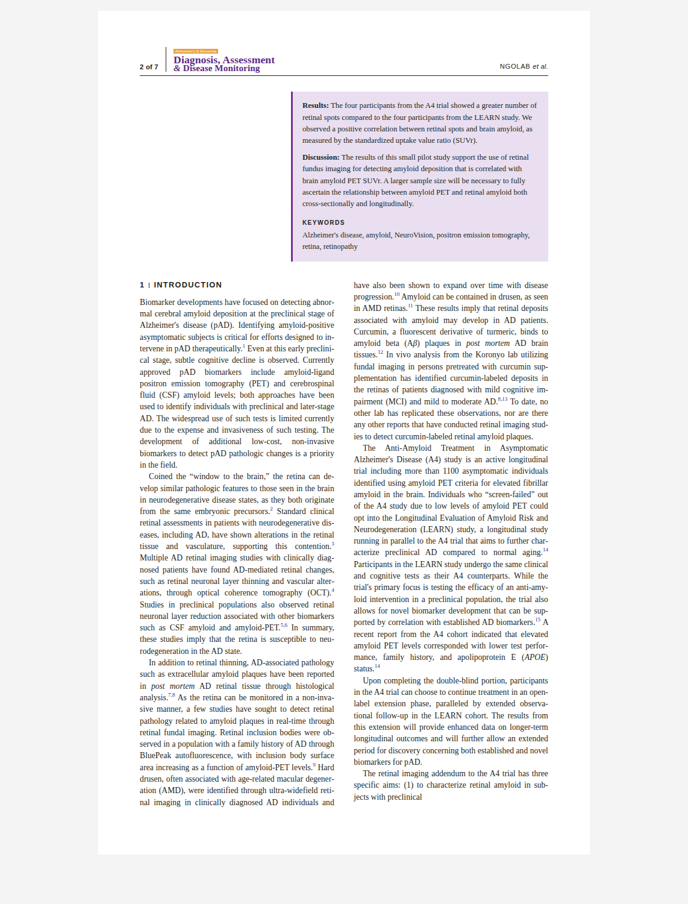2 of 7
Alzheimer's & Dementia Diagnosis, Assessment & Disease Monitoring
Ngolab et al.
Results: The four participants from the A4 trial showed a greater number of retinal spots compared to the four participants from the LEARN study. We observed a positive correlation between retinal spots and brain amyloid, as measured by the standardized uptake value ratio (SUVr).
Discussion: The results of this small pilot study support the use of retinal fundus imaging for detecting amyloid deposition that is correlated with brain amyloid PET SUVr. A larger sample size will be necessary to fully ascertain the relationship between amyloid PET and retinal amyloid both cross-sectionally and longitudinally.
KEYWORDS
Alzheimer's disease, amyloid, NeuroVision, positron emission tomography, retina, retinopathy
1 INTRODUCTION
Biomarker developments have focused on detecting abnormal cerebral amyloid deposition at the preclinical stage of Alzheimer's disease (pAD). Identifying amyloid-positive asymptomatic subjects is critical for efforts designed to intervene in pAD therapeutically.1 Even at this early preclinical stage, subtle cognitive decline is observed. Currently approved pAD biomarkers include amyloid-ligand positron emission tomography (PET) and cerebrospinal fluid (CSF) amyloid levels; both approaches have been used to identify individuals with preclinical and later-stage AD. The widespread use of such tests is limited currently due to the expense and invasiveness of such testing. The development of additional low-cost, non-invasive biomarkers to detect pAD pathologic changes is a priority in the field.
Coined the “window to the brain,” the retina can develop similar pathologic features to those seen in the brain in neurodegenerative disease states, as they both originate from the same embryonic precursors.2 Standard clinical retinal assessments in patients with neurodegenerative diseases, including AD, have shown alterations in the retinal tissue and vasculature, supporting this contention.3 Multiple AD retinal imaging studies with clinically diagnosed patients have found AD-mediated retinal changes, such as retinal neuronal layer thinning and vascular alterations, through optical coherence tomography (OCT).4 Studies in preclinical populations also observed retinal neuronal layer reduction associated with other biomarkers such as CSF amyloid and amyloid-PET.5,6 In summary, these studies imply that the retina is susceptible to neurodegeneration in the AD state.
In addition to retinal thinning, AD-associated pathology such as extracellular amyloid plaques have been reported in post mortem AD retinal tissue through histological analysis.7,8 As the retina can be monitored in a non-invasive manner, a few studies have sought to detect retinal pathology related to amyloid plaques in real-time through retinal fundal imaging. Retinal inclusion bodies were observed in a population with a family history of AD through BluePeak autofluorescence, with inclusion body surface area increasing as a function of amyloid-PET levels.9 Hard drusen, often associated with age-related macular degeneration (AMD), were identified through ultra-widefield retinal imaging in clinically diagnosed AD individuals and have also been shown to expand over time with disease progression.10 Amyloid can be contained in drusen, as seen in AMD retinas.11 These results imply that retinal deposits associated with amyloid may develop in AD patients. Curcumin, a fluorescent derivative of turmeric, binds to amyloid beta (Aβ) plaques in post mortem AD brain tissues.12 In vivo analysis from the Koronyo lab utilizing fundal imaging in persons pretreated with curcumin supplementation has identified curcumin-labeled deposits in the retinas of patients diagnosed with mild cognitive impairment (MCI) and mild to moderate AD.8,13 To date, no other lab has replicated these observations, nor are there any other reports that have conducted retinal imaging studies to detect curcumin-labeled retinal amyloid plaques.
The Anti-Amyloid Treatment in Asymptomatic Alzheimer's Disease (A4) study is an active longitudinal trial including more than 1100 asymptomatic individuals identified using amyloid PET criteria for elevated fibrillar amyloid in the brain. Individuals who “screen-failed” out of the A4 study due to low levels of amyloid PET could opt into the Longitudinal Evaluation of Amyloid Risk and Neurodegeneration (LEARN) study, a longitudinal study running in parallel to the A4 trial that aims to further characterize preclinical AD compared to normal aging.14 Participants in the LEARN study undergo the same clinical and cognitive tests as their A4 counterparts. While the trial's primary focus is testing the efficacy of an anti-amyloid intervention in a preclinical population, the trial also allows for novel biomarker development that can be supported by correlation with established AD biomarkers.15 A recent report from the A4 cohort indicated that elevated amyloid PET levels corresponded with lower test performance, family history, and apolipoprotein E (APOE) status.14
Upon completing the double-blind portion, participants in the A4 trial can choose to continue treatment in an open-label extension phase, paralleled by extended observational follow-up in the LEARN cohort. The results from this extension will provide enhanced data on longer-term longitudinal outcomes and will further allow an extended period for discovery concerning both established and novel biomarkers for pAD.
The retinal imaging addendum to the A4 trial has three specific aims: (1) to characterize retinal amyloid in subjects with preclinical